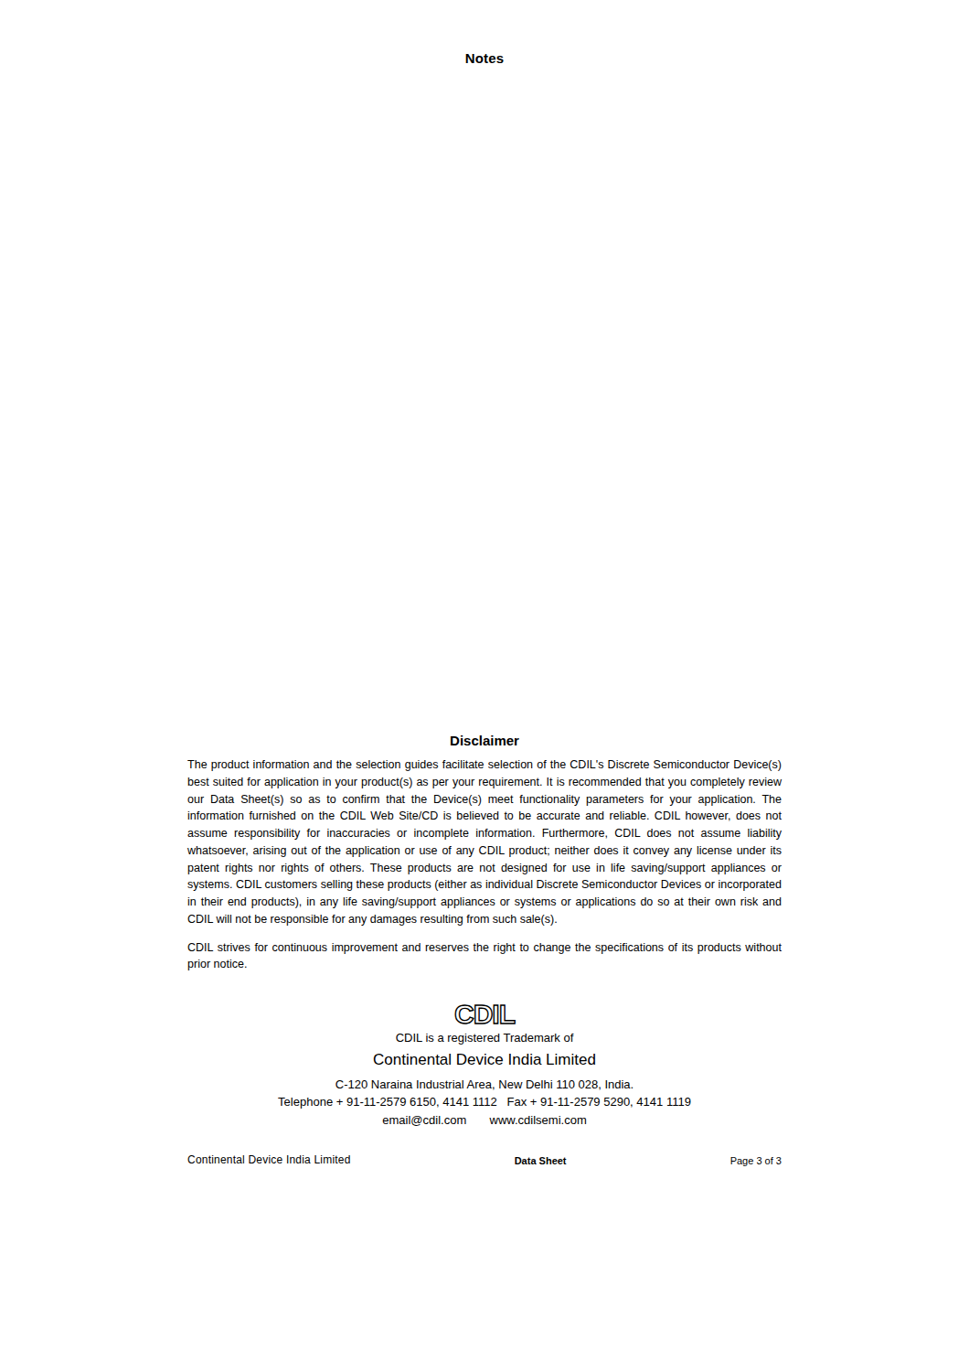Notes
Disclaimer
The product information and the selection guides facilitate selection of the CDIL's Discrete Semiconductor Device(s) best suited for application in your product(s) as per your requirement. It is recommended that you completely review our Data Sheet(s) so as to confirm that the Device(s) meet functionality parameters for your application. The information furnished on the CDIL Web Site/CD is believed to be accurate and reliable. CDIL however, does not assume responsibility for inaccuracies or incomplete information. Furthermore, CDIL does not assume liability whatsoever, arising out of the application or use of any CDIL product; neither does it convey any license under its patent rights nor rights of others. These products are not designed for use in life saving/support appliances or systems. CDIL customers selling these products (either as individual Discrete Semiconductor Devices or incorporated in their end products), in any life saving/support appliances or systems or applications do so at their own risk and CDIL will not be responsible for any damages resulting from such sale(s).
CDIL strives for continuous improvement and reserves the right to change the specifications of its products without prior notice.
CDIL
CDIL is a registered Trademark of
Continental Device India Limited
C-120 Naraina Industrial Area, New Delhi 110 028, India.
Telephone + 91-11-2579 6150, 4141 1112 Fax + 91-11-2579 5290, 4141 1119
email@cdil.com www.cdilsemi.com
Continental Device India Limited
Data Sheet
Page 3 of 3